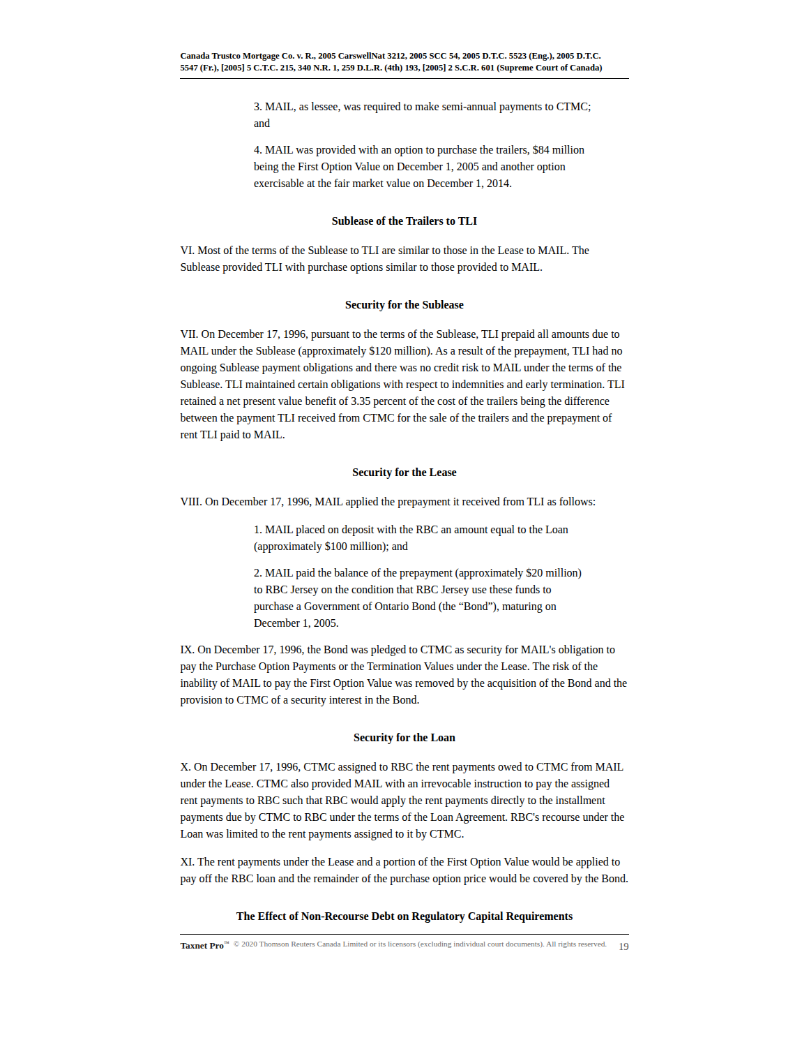Canada Trustco Mortgage Co. v. R., 2005 CarswellNat 3212, 2005 SCC 54, 2005 D.T.C. 5523 (Eng.), 2005 D.T.C.
5547 (Fr.), [2005] 5 C.T.C. 215, 340 N.R. 1, 259 D.L.R. (4th) 193, [2005] 2 S.C.R. 601 (Supreme Court of Canada)
3. MAIL, as lessee, was required to make semi-annual payments to CTMC; and
4. MAIL was provided with an option to purchase the trailers, $84 million being the First Option Value on December 1, 2005 and another option exercisable at the fair market value on December 1, 2014.
Sublease of the Trailers to TLI
VI. Most of the terms of the Sublease to TLI are similar to those in the Lease to MAIL. The Sublease provided TLI with purchase options similar to those provided to MAIL.
Security for the Sublease
VII. On December 17, 1996, pursuant to the terms of the Sublease, TLI prepaid all amounts due to MAIL under the Sublease (approximately $120 million). As a result of the prepayment, TLI had no ongoing Sublease payment obligations and there was no credit risk to MAIL under the terms of the Sublease. TLI maintained certain obligations with respect to indemnities and early termination. TLI retained a net present value benefit of 3.35 percent of the cost of the trailers being the difference between the payment TLI received from CTMC for the sale of the trailers and the prepayment of rent TLI paid to MAIL.
Security for the Lease
VIII. On December 17, 1996, MAIL applied the prepayment it received from TLI as follows:
1. MAIL placed on deposit with the RBC an amount equal to the Loan (approximately $100 million); and
2. MAIL paid the balance of the prepayment (approximately $20 million) to RBC Jersey on the condition that RBC Jersey use these funds to purchase a Government of Ontario Bond (the “Bond”), maturing on December 1, 2005.
IX. On December 17, 1996, the Bond was pledged to CTMC as security for MAIL's obligation to pay the Purchase Option Payments or the Termination Values under the Lease. The risk of the inability of MAIL to pay the First Option Value was removed by the acquisition of the Bond and the provision to CTMC of a security interest in the Bond.
Security for the Loan
X. On December 17, 1996, CTMC assigned to RBC the rent payments owed to CTMC from MAIL under the Lease. CTMC also provided MAIL with an irrevocable instruction to pay the assigned rent payments to RBC such that RBC would apply the rent payments directly to the installment payments due by CTMC to RBC under the terms of the Loan Agreement. RBC's recourse under the Loan was limited to the rent payments assigned to it by CTMC.
XI. The rent payments under the Lease and a portion of the First Option Value would be applied to pay off the RBC loan and the remainder of the purchase option price would be covered by the Bond.
The Effect of Non-Recourse Debt on Regulatory Capital Requirements
Taxnet Pro™ © 2020 Thomson Reuters Canada Limited or its licensors (excluding individual court documents). All rights reserved. 19